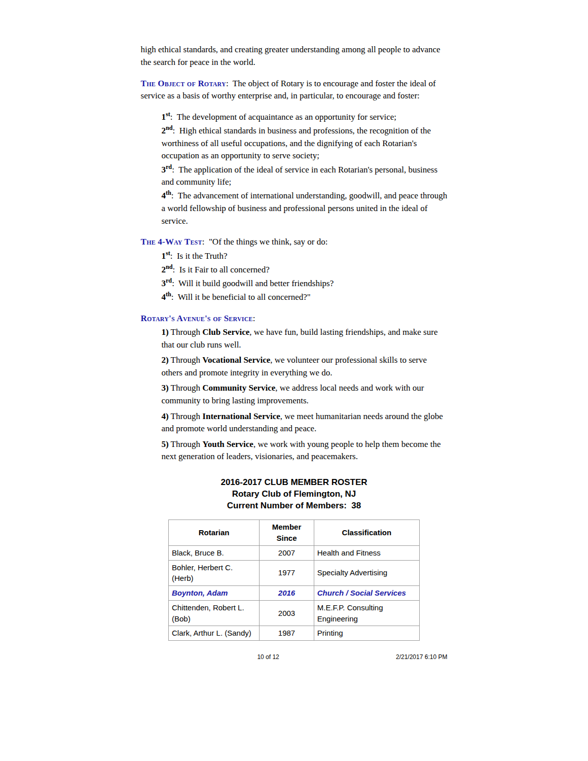high ethical standards, and creating greater understanding among all people to advance the search for peace in the world.
The Object of Rotary: The object of Rotary is to encourage and foster the ideal of service as a basis of worthy enterprise and, in particular, to encourage and foster:
1st: The development of acquaintance as an opportunity for service;
2nd: High ethical standards in business and professions, the recognition of the worthiness of all useful occupations, and the dignifying of each Rotarian's occupation as an opportunity to serve society;
3rd: The application of the ideal of service in each Rotarian's personal, business and community life;
4th: The advancement of international understanding, goodwill, and peace through a world fellowship of business and professional persons united in the ideal of service.
The 4-Way Test: "Of the things we think, say or do:
1st: Is it the Truth?
2nd: Is it Fair to all concerned?
3rd: Will it build goodwill and better friendships?
4th: Will it be beneficial to all concerned?"
Rotary's Avenue's of Service:
1) Through Club Service, we have fun, build lasting friendships, and make sure that our club runs well.
2) Through Vocational Service, we volunteer our professional skills to serve others and promote integrity in everything we do.
3) Through Community Service, we address local needs and work with our community to bring lasting improvements.
4) Through International Service, we meet humanitarian needs around the globe and promote world understanding and peace.
5) Through Youth Service, we work with young people to help them become the next generation of leaders, visionaries, and peacemakers.
2016-2017 CLUB MEMBER ROSTER
Rotary Club of Flemington, NJ
Current Number of Members: 38
| Rotarian | Member Since | Classification |
| --- | --- | --- |
| Black, Bruce B. | 2007 | Health and Fitness |
| Bohler, Herbert C. (Herb) | 1977 | Specialty Advertising |
| Boynton, Adam | 2016 | Church / Social Services |
| Chittenden, Robert L. (Bob) | 2003 | M.E.F.P. Consulting Engineering |
| Clark, Arthur L. (Sandy) | 1987 | Printing |
10 of 12 2/21/2017 6:10 PM